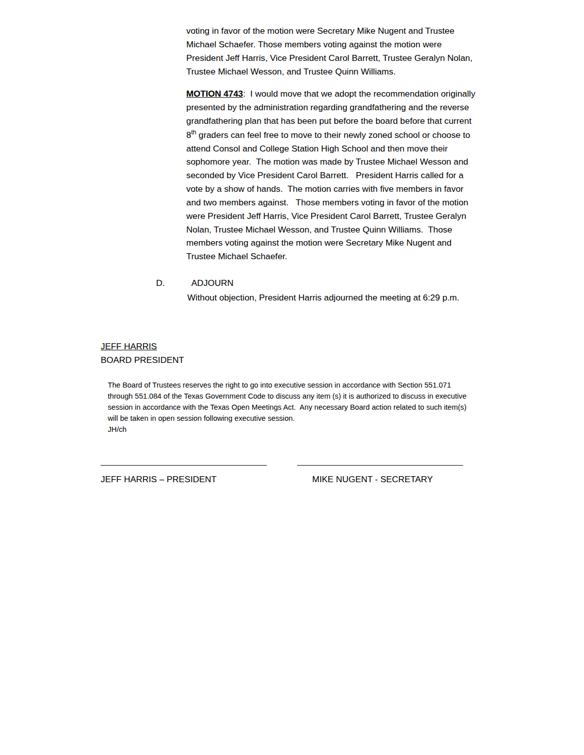voting in favor of the motion were Secretary Mike Nugent and Trustee Michael Schaefer. Those members voting against the motion were President Jeff Harris, Vice President Carol Barrett, Trustee Geralyn Nolan, Trustee Michael Wesson, and Trustee Quinn Williams.
MOTION 4743: I would move that we adopt the recommendation originally presented by the administration regarding grandfathering and the reverse grandfathering plan that has been put before the board before that current 8th graders can feel free to move to their newly zoned school or choose to attend Consol and College Station High School and then move their sophomore year. The motion was made by Trustee Michael Wesson and seconded by Vice President Carol Barrett. President Harris called for a vote by a show of hands. The motion carries with five members in favor and two members against. Those members voting in favor of the motion were President Jeff Harris, Vice President Carol Barrett, Trustee Geralyn Nolan, Trustee Michael Wesson, and Trustee Quinn Williams. Those members voting against the motion were Secretary Mike Nugent and Trustee Michael Schaefer.
D.
ADJOURN
Without objection, President Harris adjourned the meeting at 6:29 p.m.
JEFF HARRIS
BOARD PRESIDENT
The Board of Trustees reserves the right to go into executive session in accordance with Section 551.071 through 551.084 of the Texas Government Code to discuss any item (s) it is authorized to discuss in executive session in accordance with the Texas Open Meetings Act. Any necessary Board action related to such item(s) will be taken in open session following executive session.
JH/ch
JEFF HARRIS – PRESIDENT
MIKE NUGENT - SECRETARY